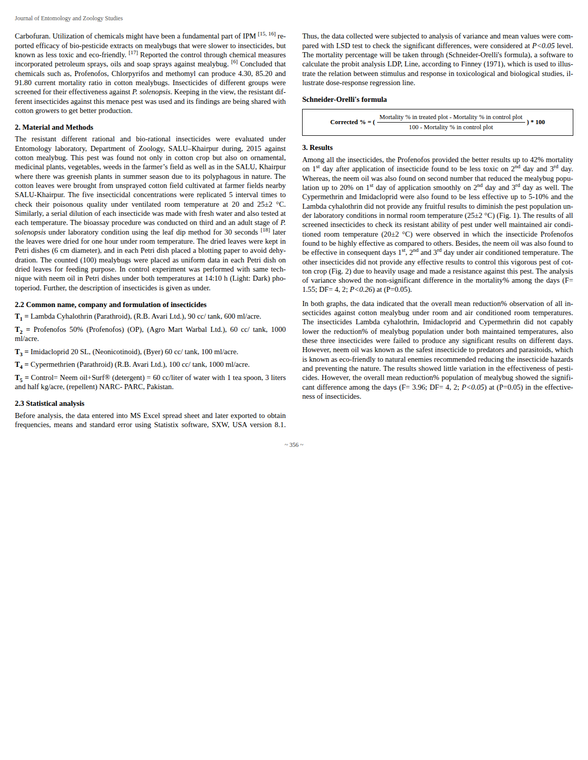Journal of Entomology and Zoology Studies
Carbofuran. Utilization of chemicals might have been a fundamental part of IPM [15, 16] reported efficacy of bio-pesticide extracts on mealybugs that were slower to insecticides, but known as less toxic and eco-friendly. [17] Reported the control through chemical measures incorporated petroleum sprays, oils and soap sprays against mealybug. [6] Concluded that chemicals such as, Profenofos, Chlorpyrifos and methomyl can produce 4.30, 85.20 and 91.80 current mortality ratio in cotton mealybugs. Insecticides of different groups were screened for their effectiveness against P. solenopsis. Keeping in the view, the resistant different insecticides against this menace pest was used and its findings are being shared with cotton growers to get better production.
2. Material and Methods
The resistant different rational and bio-rational insecticides were evaluated under Entomology laboratory, Department of Zoology, SALU–Khairpur during, 2015 against cotton mealybug. This pest was found not only in cotton crop but also on ornamental, medicinal plants, vegetables, weeds in the farmer’s field as well as in the SALU, Khairpur where there was greenish plants in summer season due to its polyphagous in nature. The cotton leaves were brought from unsprayed cotton field cultivated at farmer fields nearby SALU-Khairpur. The five insecticidal concentrations were replicated 5 interval times to check their poisonous quality under ventilated room temperature at 20 and 25±2 °C. Similarly, a serial dilution of each insecticide was made with fresh water and also tested at each temperature. The bioassay procedure was conducted on third and an adult stage of P. solenopsis under laboratory condition using the leaf dip method for 30 seconds [18] later the leaves were dried for one hour under room temperature. The dried leaves were kept in Petri dishes (6 cm diameter), and in each Petri dish placed a blotting paper to avoid dehydration. The counted (100) mealybugs were placed as uniform data in each Petri dish on dried leaves for feeding purpose. In control experiment was performed with same technique with neem oil in Petri dishes under both temperatures at 14:10 h (Light: Dark) photoperiod. Further, the description of insecticides is given as under.
2.2 Common name, company and formulation of insecticides
T1 = Lambda Cyhalothrin (Parathroid), (R.B. Avari Ltd.), 90 cc/ tank, 600 ml/acre.
T2 = Profenofos 50% (Profenofos) (OP), (Agro Mart Warbal Ltd.), 60 cc/ tank, 1000 ml/acre.
T3 = Imidacloprid 20 SL, (Neonicotinoid), (Byer) 60 cc/ tank, 100 ml/acre.
T4 = Cypermethrien (Parathroid) (R.B. Avari Ltd.), 100 cc/ tank, 1000 ml/acre.
T5 = Control= Neem oil+Surf® (detergent) = 60 cc/liter of water with 1 tea spoon, 3 liters and half kg/acre, (repellent) NARC- PARC, Pakistan.
2.3 Statistical analysis
Before analysis, the data entered into MS Excel spread sheet and later exported to obtain frequencies, means and standard error using Statistix software, SXW, USA version 8.1. Thus, the data collected were subjected to analysis of variance and mean values were compared with LSD test to check the significant differences, were considered at P<0.05 level. The mortality percentage will be taken through (Schneider-Orelli's formula), a software to calculate the probit analysis LDP, Line, according to Finney (1971), which is used to illustrate the relation between stimulus and response in toxicological and biological studies, illustrate dose-response regression line.
Schneider-Orelli's formula
Corrected % = ( Mortality % in treated plot - Mortality % in control plot 100 - Mortality % in control plot ) * 100
3. Results
Among all the insecticides, the Profenofos provided the better results up to 42% mortality on 1st day after application of insecticide found to be less toxic on 2nd day and 3rd day. Whereas, the neem oil was also found on second number that reduced the mealybug population up to 20% on 1st day of application smoothly on 2nd day and 3rd day as well. The Cypermethrin and Imidacloprid were also found to be less effective up to 5-10% and the Lambda cyhalothrin did not provide any fruitful results to diminish the pest population under laboratory conditions in normal room temperature (25±2 °C) (Fig. 1). The results of all screened insecticides to check its resistant ability of pest under well maintained air conditioned room temperature (20±2 °C) were observed in which the insecticide Profenofos found to be highly effective as compared to others. Besides, the neem oil was also found to be effective in consequent days 1st, 2nd and 3rd day under air conditioned temperature. The other insecticides did not provide any effective results to control this vigorous pest of cotton crop (Fig. 2) due to heavily usage and made a resistance against this pest. The analysis of variance showed the non-significant difference in the mortality% among the days (F= 1.55; DF= 4, 2; P<0.26) at (P=0.05).
In both graphs, the data indicated that the overall mean reduction% observation of all insecticides against cotton mealybug under room and air conditioned room temperatures. The insecticides Lambda cyhalothrin, Imidacloprid and Cypermethrin did not capably lower the reduction% of mealybug population under both maintained temperatures, also these three insecticides were failed to produce any significant results on different days. However, neem oil was known as the safest insecticide to predators and parasitoids, which is known as eco-friendly to natural enemies recommended reducing the insecticide hazards and preventing the nature. The results showed little variation in the effectiveness of pesticides. However, the overall mean reduction% population of mealybug showed the significant difference among the days (F= 3.96; DF= 4, 2; P<0.05) at (P=0.05) in the effectiveness of insecticides.
~ 356 ~